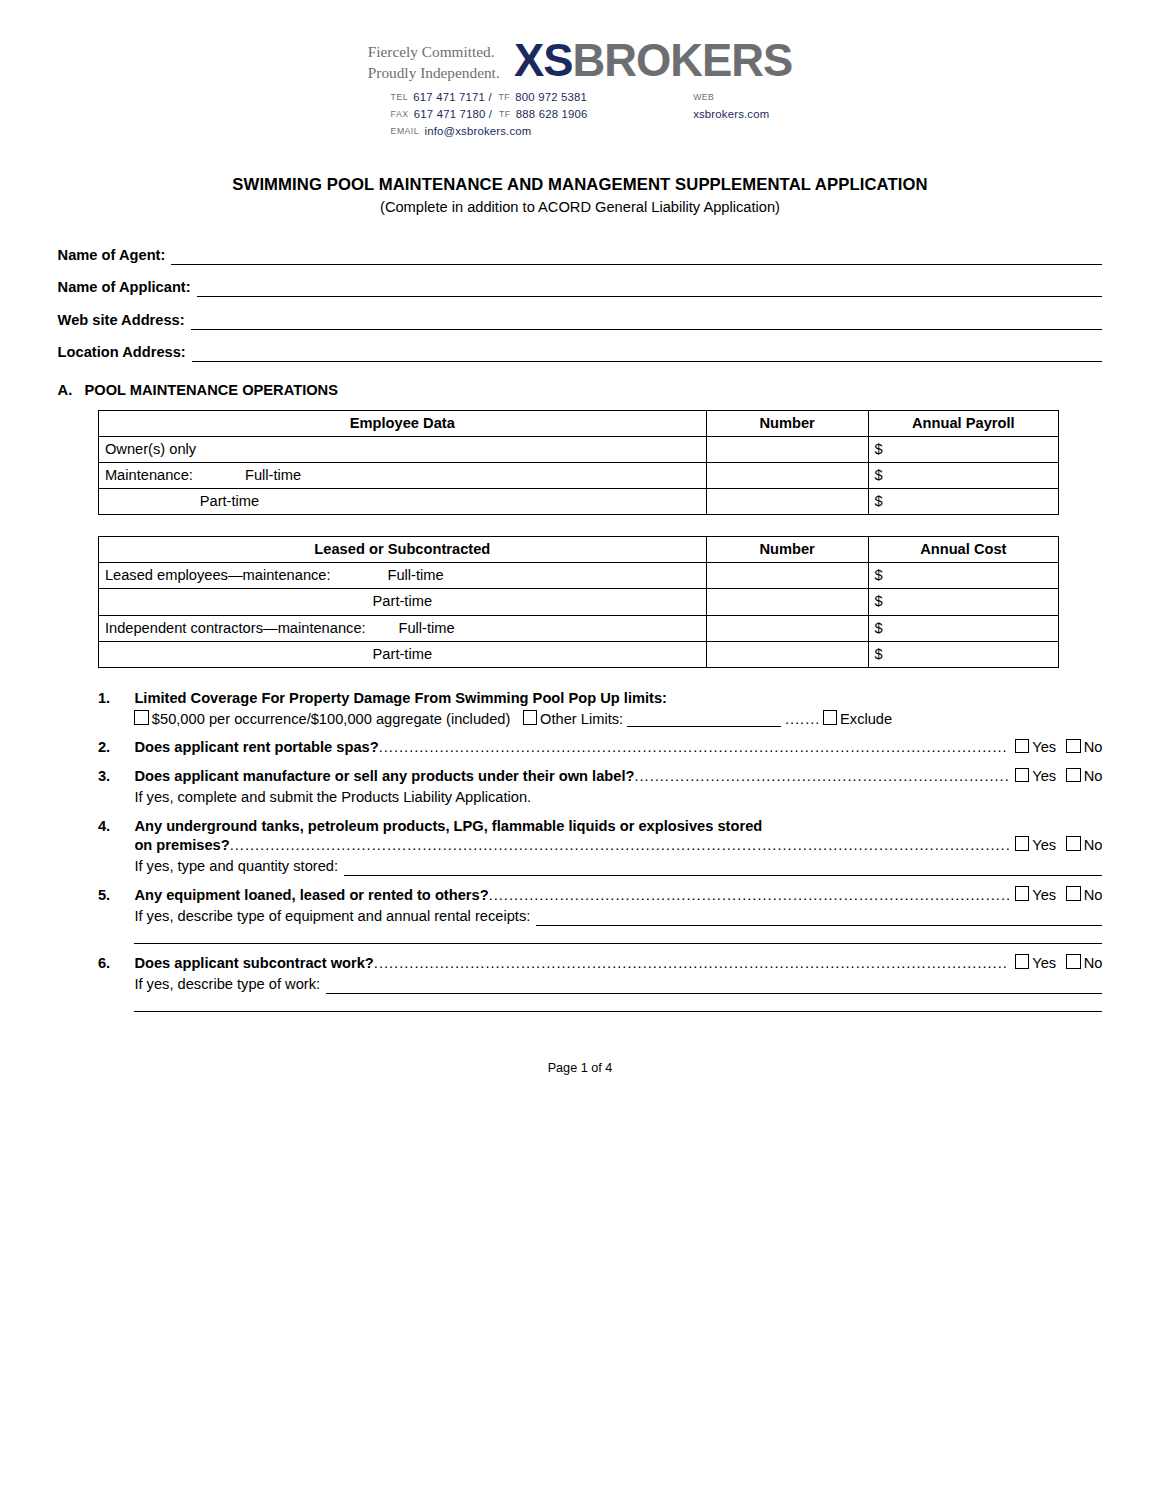Fiercely Committed.
Proudly Independent.
XS BROKERS
TEL 617 471 7171 / TF 800 972 5381
FAX 617 471 7180 / TF 888 628 1906
EMAIL info@xsbrokers.com
WEB
xsbrokers.com
SWIMMING POOL MAINTENANCE AND MANAGEMENT SUPPLEMENTAL APPLICATION
(Complete in addition to ACORD General Liability Application)
Name of Agent:
Name of Applicant:
Web site Address:
Location Address:
A. POOL MAINTENANCE OPERATIONS
| Employee Data | Number | Annual Payroll |
| --- | --- | --- |
| Owner(s) only | | $ |
| Maintenance: Full-time | | $ |
| Part-time | | $ |
| Leased or Subcontracted | Number | Annual Cost |
| --- | --- | --- |
| Leased employees—maintenance: Full-time | | $ |
| Part-time | | $ |
| Independent contractors—maintenance: Full-time | | $ |
| Part-time | | $ |
1. Limited Coverage For Property Damage From Swimming Pool Pop Up limits:
$50,000 per occurrence/$100,000 aggregate (included) Other Limits: Exclude
2.
Does applicant rent portable spas? Yes No
3.
Does applicant manufacture or sell any products under their own label? Yes No
If yes, complete and submit the Products Liability Application.
4. Any underground tanks, petroleum products, LPG, flammable liquids or explosives stored
on premises? Yes No
If yes, type and quantity stored:
5.
Any equipment loaned, leased or rented to others? Yes No
If yes, describe type of equipment and annual rental receipts:
6.
Does applicant subcontract work? Yes No
If yes, describe type of work:
Page 1 of 4